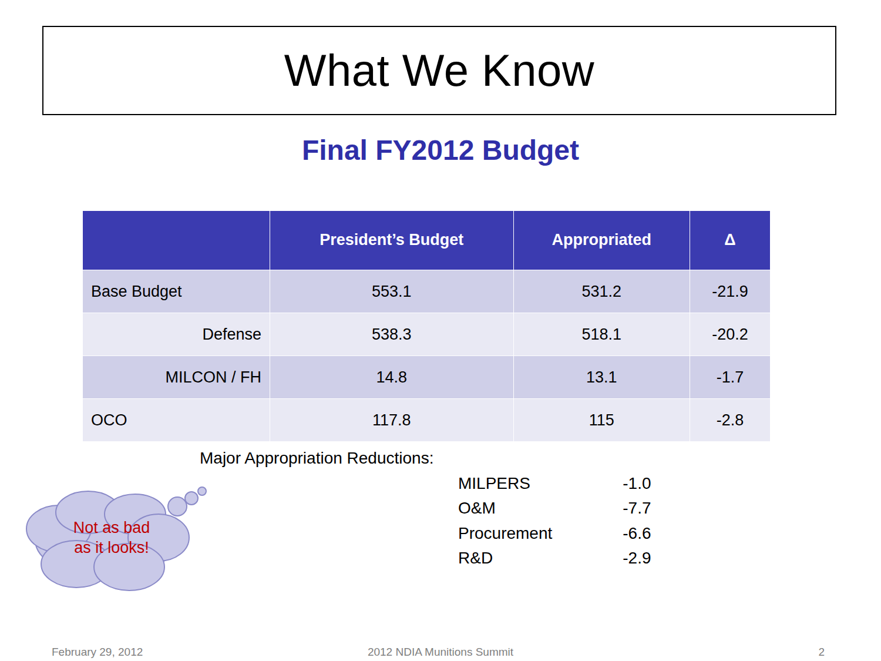What We Know
Final FY2012 Budget
| | President’s Budget | Appropriated | Δ |
| --- | --- | --- | --- |
| Base Budget | 553.1 | 531.2 | -21.9 |
| Defense | 538.3 | 518.1 | -20.2 |
| MILCON / FH | 14.8 | 13.1 | -1.7 |
| OCO | 117.8 | 115 | -2.8 |
Major Appropriation Reductions:
| MILPERS | -1.0 |
| O&M | -7.7 |
| Procurement | -6.6 |
| R&D | -2.9 |
Not as bad
as it looks!
February 29, 2012 2012 NDIA Munitions Summit 2